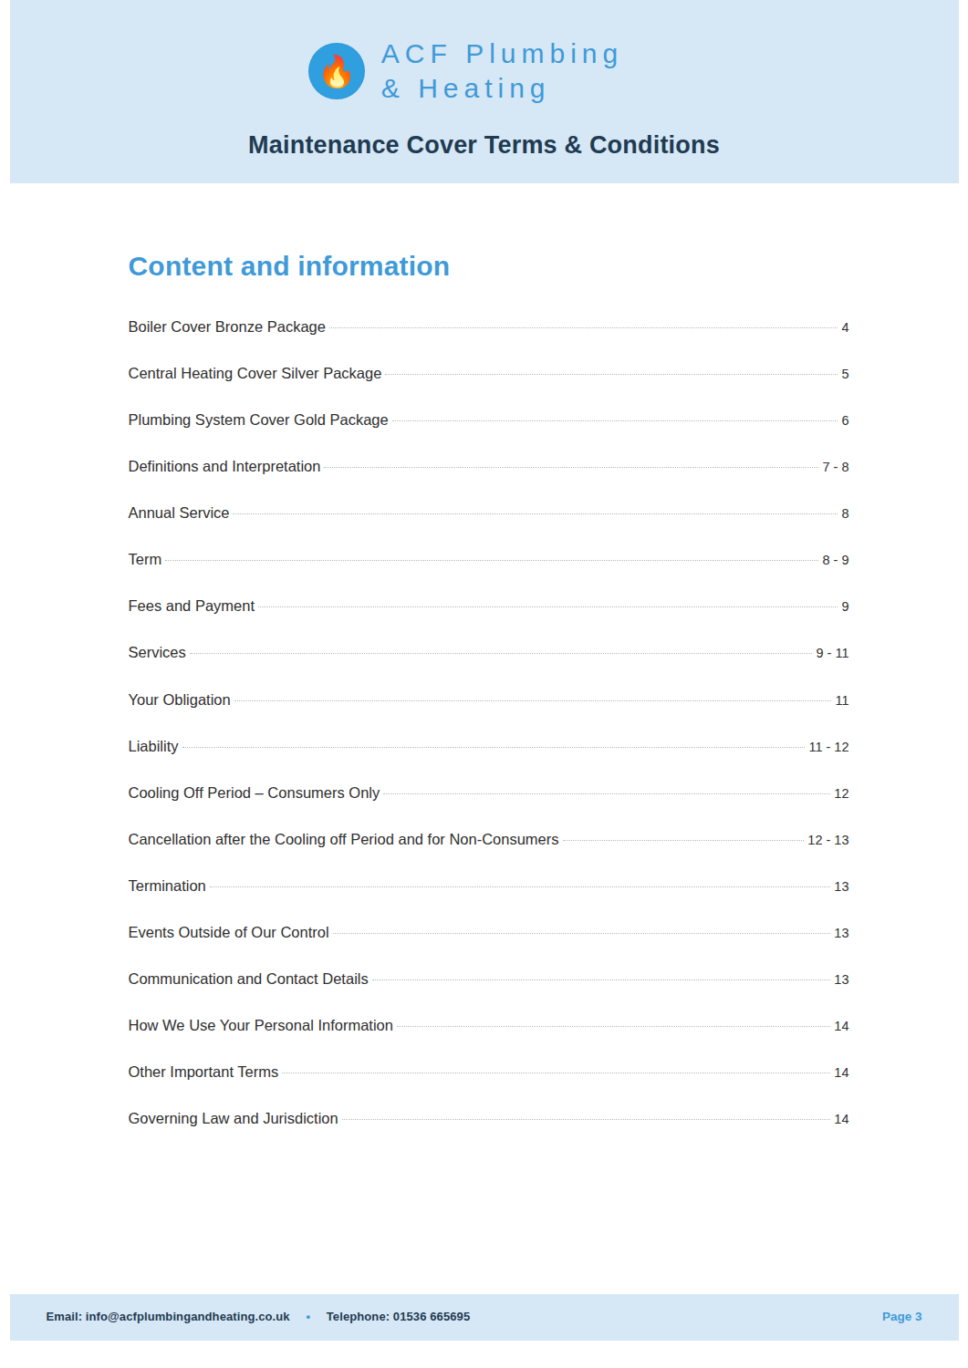🔥
ACF Plumbing & Heating
Maintenance Cover Terms & Conditions
Content and information
Boiler Cover Bronze Package 4
Central Heating Cover Silver Package 5
Plumbing System Cover Gold Package 6
Definitions and Interpretation 7 - 8
Annual Service 8
Term 8 - 9
Fees and Payment 9
Services 9 - 11
Your Obligation 11
Liability 11 - 12
Cooling Off Period – Consumers Only 12
Cancellation after the Cooling off Period and for Non-Consumers 12 - 13
Termination 13
Events Outside of Our Control 13
Communication and Contact Details 13
How We Use Your Personal Information 14
Other Important Terms 14
Governing Law and Jurisdiction 14
Email: info@acfplumbingandheating.co.uk • Telephone: 01536 665695
Page 3